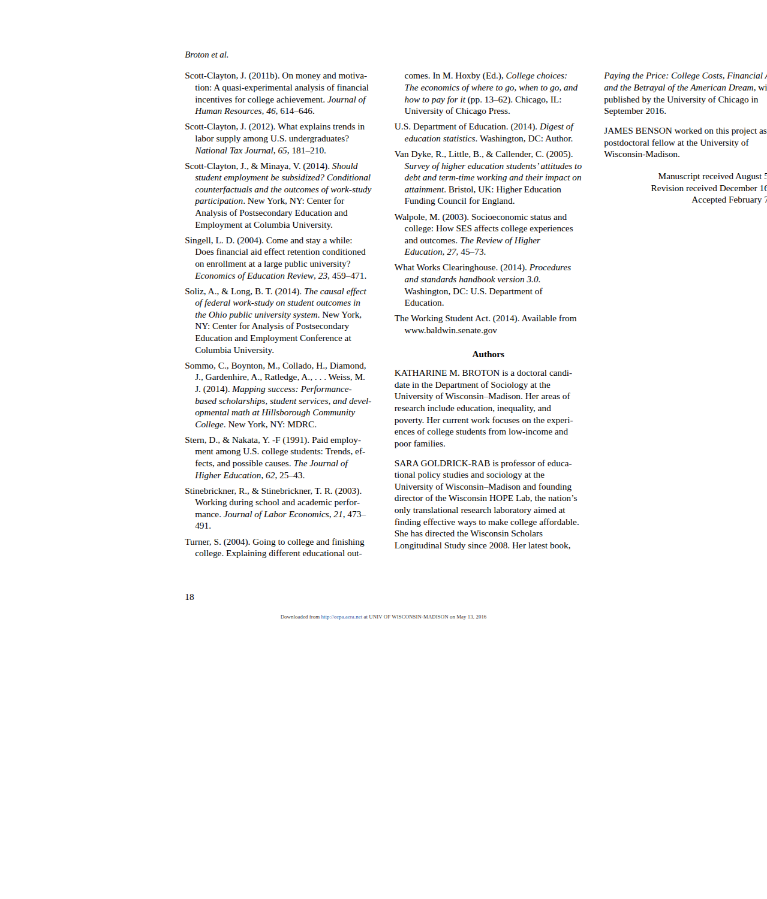Broton et al.
Scott-Clayton, J. (2011b). On money and motivation: A quasi-experimental analysis of financial incentives for college achievement. Journal of Human Resources, 46, 614–646.
Scott-Clayton, J. (2012). What explains trends in labor supply among U.S. undergraduates? National Tax Journal, 65, 181–210.
Scott-Clayton, J., & Minaya, V. (2014). Should student employment be subsidized? Conditional counterfactuals and the outcomes of work-study participation. New York, NY: Center for Analysis of Postsecondary Education and Employment at Columbia University.
Singell, L. D. (2004). Come and stay a while: Does financial aid effect retention conditioned on enrollment at a large public university? Economics of Education Review, 23, 459–471.
Soliz, A., & Long, B. T. (2014). The causal effect of federal work-study on student outcomes in the Ohio public university system. New York, NY: Center for Analysis of Postsecondary Education and Employment Conference at Columbia University.
Sommo, C., Boynton, M., Collado, H., Diamond, J., Gardenhire, A., Ratledge, A., . . . Weiss, M. J. (2014). Mapping success: Performance-based scholarships, student services, and developmental math at Hillsborough Community College. New York, NY: MDRC.
Stern, D., & Nakata, Y. -F (1991). Paid employment among U.S. college students: Trends, effects, and possible causes. The Journal of Higher Education, 62, 25–43.
Stinebrickner, R., & Stinebrickner, T. R. (2003). Working during school and academic performance. Journal of Labor Economics, 21, 473–491.
Turner, S. (2004). Going to college and finishing college. Explaining different educational outcomes. In M. Hoxby (Ed.), College choices: The economics of where to go, when to go, and how to pay for it (pp. 13–62). Chicago, IL: University of Chicago Press.
U.S. Department of Education. (2014). Digest of education statistics. Washington, DC: Author.
Van Dyke, R., Little, B., & Callender, C. (2005). Survey of higher education students’ attitudes to debt and term-time working and their impact on attainment. Bristol, UK: Higher Education Funding Council for England.
Walpole, M. (2003). Socioeconomic status and college: How SES affects college experiences and outcomes. The Review of Higher Education, 27, 45–73.
What Works Clearinghouse. (2014). Procedures and standards handbook version 3.0. Washington, DC: U.S. Department of Education.
The Working Student Act. (2014). Available from www.baldwin.senate.gov
Authors
KATHARINE M. BROTON is a doctoral candidate in the Department of Sociology at the University of Wisconsin–Madison. Her areas of research include education, inequality, and poverty. Her current work focuses on the experiences of college students from low-income and poor families.
SARA GOLDRICK-RAB is professor of educational policy studies and sociology at the University of Wisconsin–Madison and founding director of the Wisconsin HOPE Lab, the nation’s only translational research laboratory aimed at finding effective ways to make college affordable. She has directed the Wisconsin Scholars Longitudinal Study since 2008. Her latest book, Paying the Price: College Costs, Financial Aid, and the Betrayal of the American Dream, will be published by the University of Chicago in September 2016.
JAMES BENSON worked on this project as a postdoctoral fellow at the University of Wisconsin-Madison.
Manuscript received August 5, 2015
Revision received December 16, 2015
Accepted February 7, 2016
18
Downloaded from http://eepa.aera.net at UNIV OF WISCONSIN-MADISON on May 13, 2016